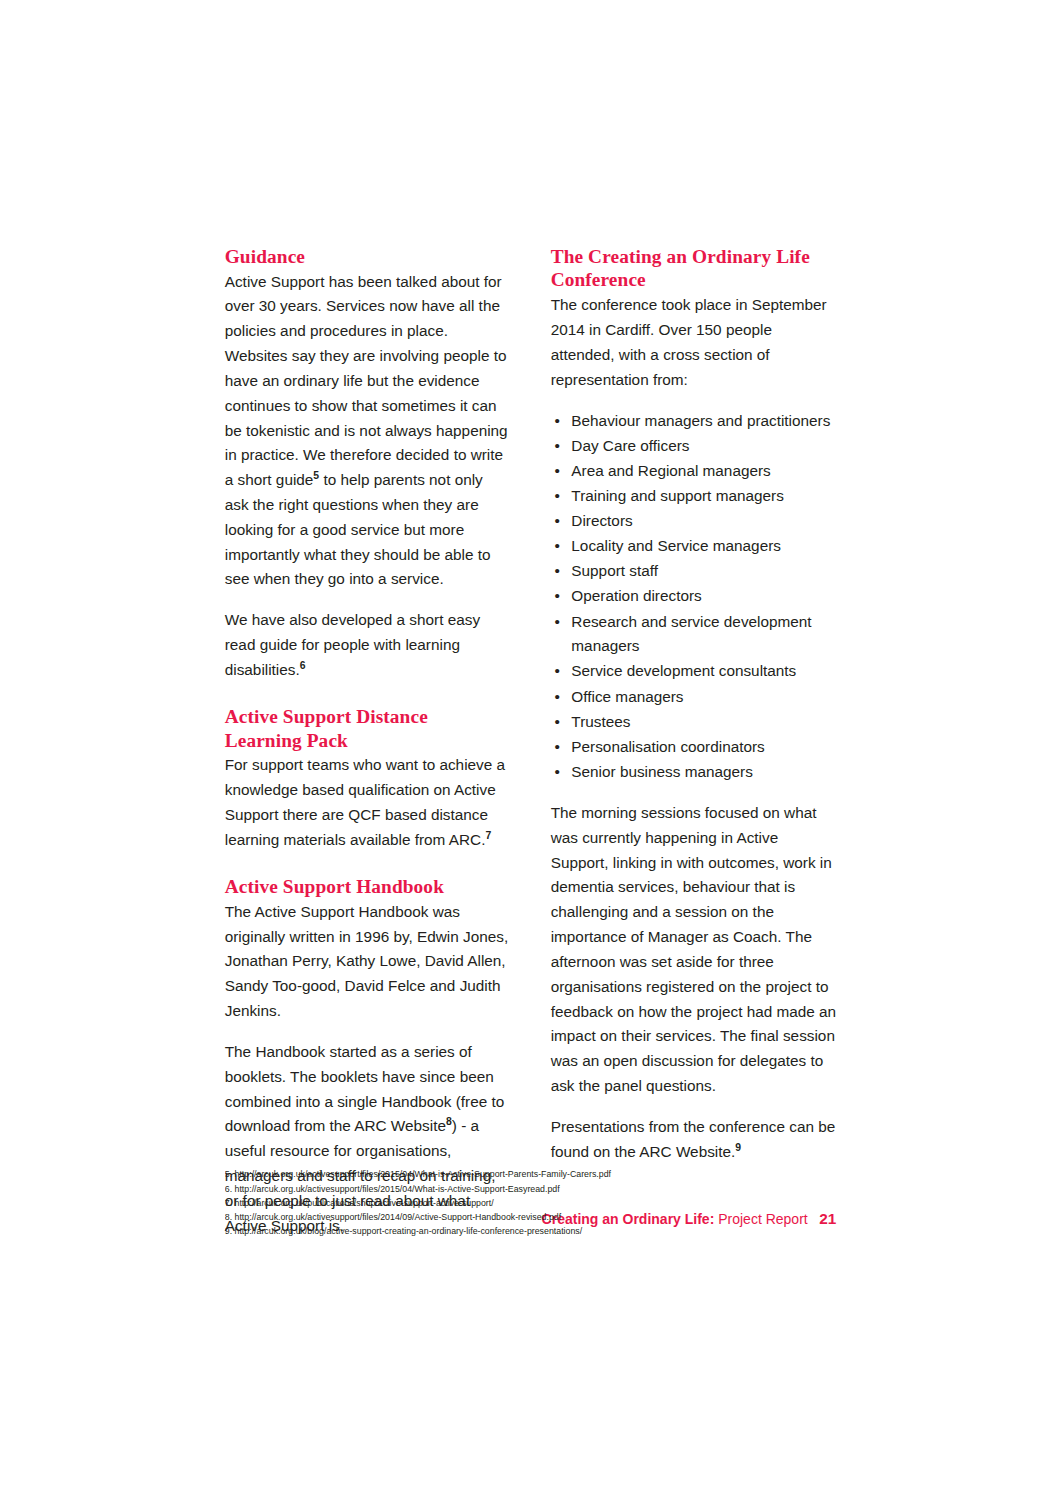Guidance
Active Support has been talked about for over 30 years. Services now have all the policies and procedures in place. Websites say they are involving people to have an ordinary life but the evidence continues to show that sometimes it can be tokenistic and is not always happening in practice. We therefore decided to write a short guide5 to help parents not only ask the right questions when they are looking for a good service but more importantly what they should be able to see when they go into a service.
We have also developed a short easy read guide for people with learning disabilities.6
Active Support Distance
Learning Pack
For support teams who want to achieve a knowledge based qualification on Active Support there are QCF based distance learning materials available from ARC.7
Active Support Handbook
The Active Support Handbook was originally written in 1996 by, Edwin Jones, Jonathan Perry, Kathy Lowe, David Allen, Sandy Too-good, David Felce and Judith Jenkins.
The Handbook started as a series of booklets. The booklets have since been combined into a single Handbook (free to download from the ARC Website8) - a useful resource for organisations, managers and staff to recap on training, or for people to just read about what Active Support is.
The Creating an Ordinary Life
Conference
The conference took place in September 2014 in Cardiff. Over 150 people attended, with a cross section of representation from:
Behaviour managers and practitioners
Day Care officers
Area and Regional managers
Training and support managers
Directors
Locality and Service managers
Support staff
Operation directors
Research and service development managers
Service development consultants
Office managers
Trustees
Personalisation coordinators
Senior business managers
The morning sessions focused on what was currently happening in Active Support, linking in with outcomes, work in dementia services, behaviour that is challenging and a session on the importance of Manager as Coach. The afternoon was set aside for three organisations registered on the project to feedback on how the project had made an impact on their services. The final session was an open discussion for delegates to ask the panel questions.
Presentations from the conference can be found on the ARC Website.9
Creating an Ordinary Life: Project Report 21
5. http://arcuk.org.uk/activesupport/files/2015/04/What-is-Active-Support-Parents-Family-Carers.pdf
6. http://arcuk.org.uk/activesupport/files/2015/04/What-is-Active-Support-Easyread.pdf
7. http://arcuk.org.uk/publications/shop/active-support-active-support/
8. http://arcuk.org.uk/activesupport/files/2014/09/Active-Support-Handbook-revised.pdf
9. http://arcuk.org.uk/blog/active-support-creating-an-ordinary-life-conference-presentations/